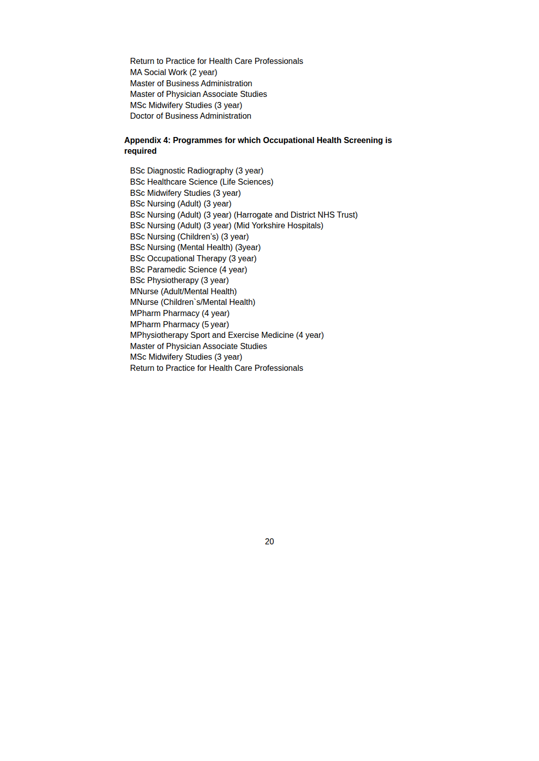Return to Practice for Health Care Professionals
MA Social Work (2 year)
Master of Business Administration
Master of Physician Associate Studies
MSc Midwifery Studies (3 year)
Doctor of Business Administration
Appendix 4: Programmes for which Occupational Health Screening is required
BSc Diagnostic Radiography (3 year)
BSc Healthcare Science (Life Sciences)
BSc Midwifery Studies (3 year)
BSc Nursing (Adult) (3 year)
BSc Nursing (Adult) (3 year) (Harrogate and District NHS Trust)
BSc Nursing (Adult) (3 year) (Mid Yorkshire Hospitals)
BSc Nursing (Children’s) (3 year)
BSc Nursing (Mental Health) (3year)
BSc Occupational Therapy (3 year)
BSc Paramedic Science (4 year)
BSc Physiotherapy (3 year)
MNurse (Adult/Mental Health)
MNurse (Children`s/Mental Health)
MPharm Pharmacy (4 year)
MPharm Pharmacy (5 year)
MPhysiotherapy Sport and Exercise Medicine (4 year)
Master of Physician Associate Studies
MSc Midwifery Studies (3 year)
Return to Practice for Health Care Professionals
20